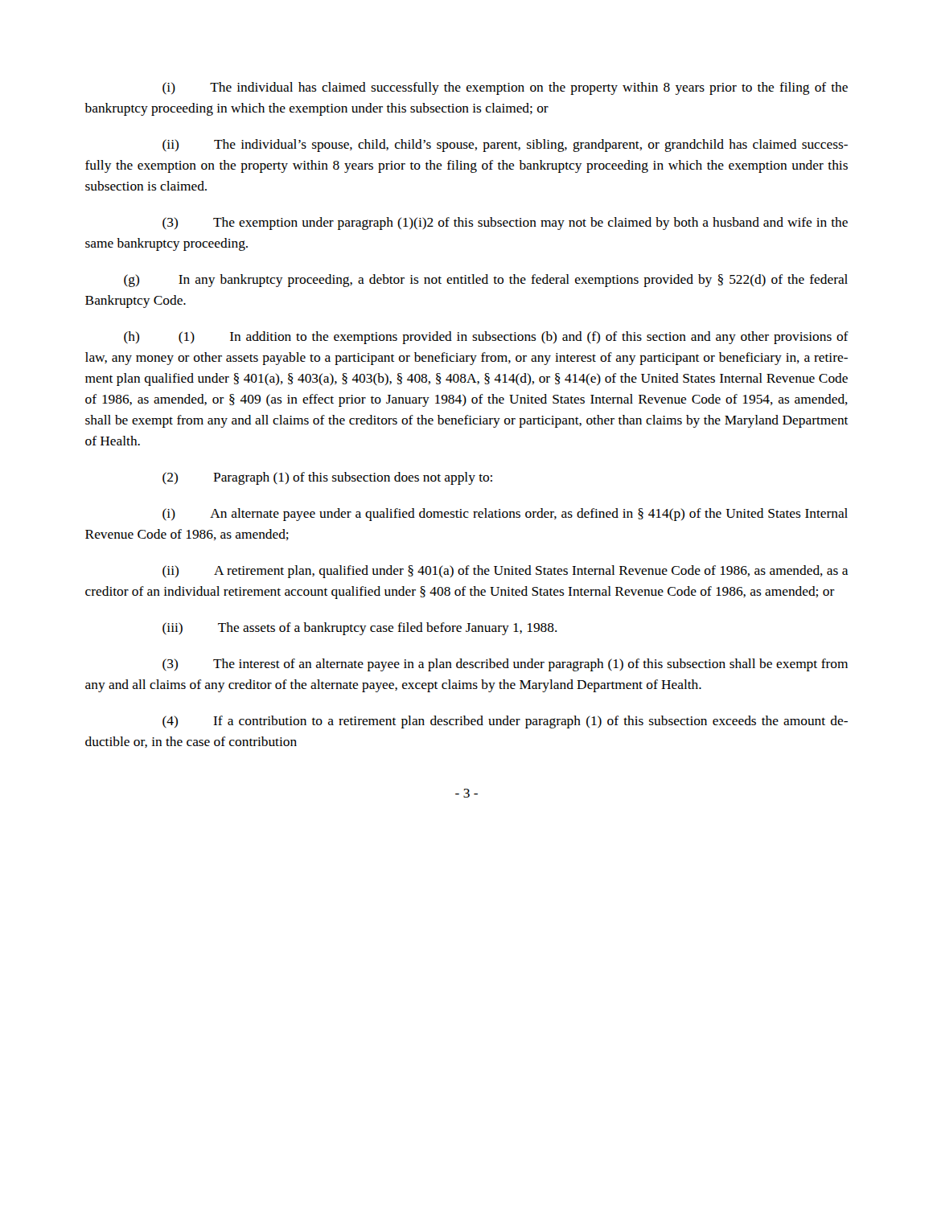(i) The individual has claimed successfully the exemption on the property within 8 years prior to the filing of the bankruptcy proceeding in which the exemption under this subsection is claimed; or
(ii) The individual’s spouse, child, child’s spouse, parent, sibling, grandparent, or grandchild has claimed successfully the exemption on the property within 8 years prior to the filing of the bankruptcy proceeding in which the exemption under this subsection is claimed.
(3) The exemption under paragraph (1)(i)2 of this subsection may not be claimed by both a husband and wife in the same bankruptcy proceeding.
(g) In any bankruptcy proceeding, a debtor is not entitled to the federal exemptions provided by § 522(d) of the federal Bankruptcy Code.
(h) (1) In addition to the exemptions provided in subsections (b) and (f) of this section and any other provisions of law, any money or other assets payable to a participant or beneficiary from, or any interest of any participant or beneficiary in, a retirement plan qualified under § 401(a), § 403(a), § 403(b), § 408, § 408A, § 414(d), or § 414(e) of the United States Internal Revenue Code of 1986, as amended, or § 409 (as in effect prior to January 1984) of the United States Internal Revenue Code of 1954, as amended, shall be exempt from any and all claims of the creditors of the beneficiary or participant, other than claims by the Maryland Department of Health.
(2) Paragraph (1) of this subsection does not apply to:
(i) An alternate payee under a qualified domestic relations order, as defined in § 414(p) of the United States Internal Revenue Code of 1986, as amended;
(ii) A retirement plan, qualified under § 401(a) of the United States Internal Revenue Code of 1986, as amended, as a creditor of an individual retirement account qualified under § 408 of the United States Internal Revenue Code of 1986, as amended; or
(iii) The assets of a bankruptcy case filed before January 1, 1988.
(3) The interest of an alternate payee in a plan described under paragraph (1) of this subsection shall be exempt from any and all claims of any creditor of the alternate payee, except claims by the Maryland Department of Health.
(4) If a contribution to a retirement plan described under paragraph (1) of this subsection exceeds the amount deductible or, in the case of contribution
- 3 -